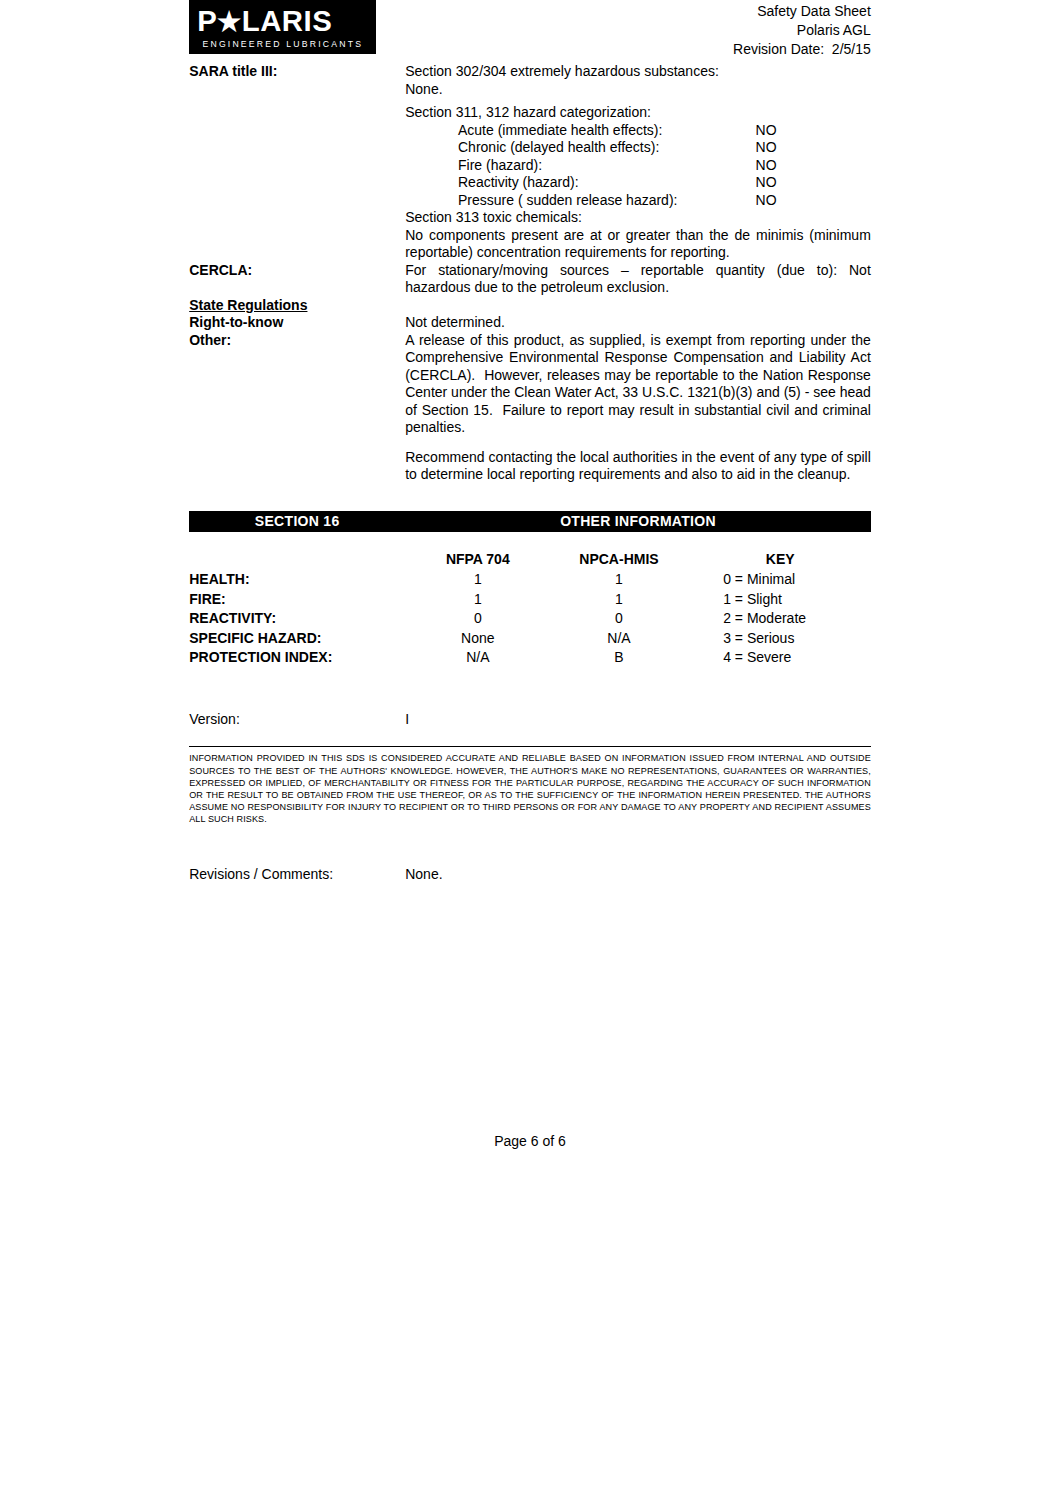P★LARIS
ENGINEERED LUBRICANTS
Safety Data Sheet
Polaris AGL
Revision Date: 2/5/15
| SARA title III: | Section 302/304 extremely hazardous substances: None. Section 311, 312 hazard categorization: / Acute (immediate health effects): / NO / / Chronic (delayed health effects): / NO / / Fire (hazard): / NO / / Reactivity (hazard): / NO / / Pressure ( sudden release hazard): / NO / Section 313 toxic chemicals: No components present are at or greater than the de minimis (minimum reportable) concentration requirements for reporting. |
| CERCLA: | For stationary/moving sources – reportable quantity (due to): Not hazardous due to the petroleum exclusion. |
| State Regulations | |
| Right-to-know | Not determined. |
| Other: | A release of this product, as supplied, is exempt from reporting under the Comprehensive Environmental Response Compensation and Liability Act (CERCLA). However, releases may be reportable to the Nation Response Center under the Clean Water Act, 33 U.S.C. 1321(b)(3) and (5) - see head of Section 15. Failure to report may result in substantial civil and criminal penalties. Recommend contacting the local authorities in the event of any type of spill to determine local reporting requirements and also to aid in the cleanup. |
SECTION 16
OTHER INFORMATION
| | NFPA 704 | NPCA-HMIS | KEY |
| --- | --- | --- | --- |
| HEALTH: | 1 | 1 | 0 = Minimal |
| FIRE: | 1 | 1 | 1 = Slight |
| REACTIVITY: | 0 | 0 | 2 = Moderate |
| SPECIFIC HAZARD: | None | N/A | 3 = Serious |
| PROTECTION INDEX: | N/A | B | 4 = Severe |
Version:
I
INFORMATION PROVIDED IN THIS SDS IS CONSIDERED ACCURATE AND RELIABLE BASED ON INFORMATION ISSUED FROM INTERNAL AND OUTSIDE SOURCES TO THE BEST OF THE AUTHORS' KNOWLEDGE. HOWEVER, THE AUTHOR'S MAKE NO REPRESENTATIONS, GUARANTEES OR WARRANTIES, EXPRESSED OR IMPLIED, OF MERCHANTABILITY OR FITNESS FOR THE PARTICULAR PURPOSE, REGARDING THE ACCURACY OF SUCH INFORMATION OR THE RESULT TO BE OBTAINED FROM THE USE THEREOF, OR AS TO THE SUFFICIENCY OF THE INFORMATION HEREIN PRESENTED. THE AUTHORS ASSUME NO RESPONSIBILITY FOR INJURY TO RECIPIENT OR TO THIRD PERSONS OR FOR ANY DAMAGE TO ANY PROPERTY AND RECIPIENT ASSUMES ALL SUCH RISKS.
Revisions / Comments:
None.
Page 6 of 6